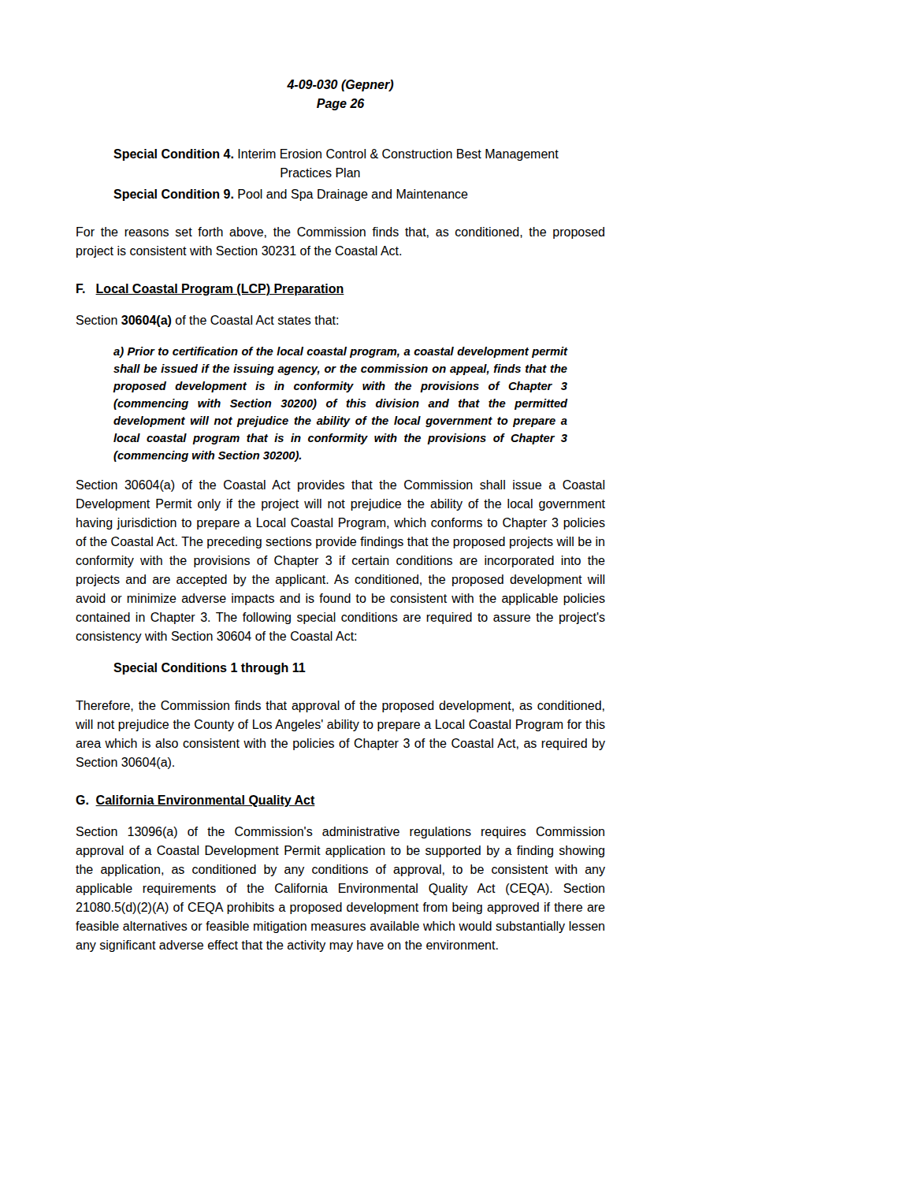4-09-030 (Gepner) Page 26
Special Condition 4. Interim Erosion Control & Construction Best Management Practices Plan
Special Condition 9. Pool and Spa Drainage and Maintenance
For the reasons set forth above, the Commission finds that, as conditioned, the proposed project is consistent with Section 30231 of the Coastal Act.
F. Local Coastal Program (LCP) Preparation
Section 30604(a) of the Coastal Act states that:
a) Prior to certification of the local coastal program, a coastal development permit shall be issued if the issuing agency, or the commission on appeal, finds that the proposed development is in conformity with the provisions of Chapter 3 (commencing with Section 30200) of this division and that the permitted development will not prejudice the ability of the local government to prepare a local coastal program that is in conformity with the provisions of Chapter 3 (commencing with Section 30200).
Section 30604(a) of the Coastal Act provides that the Commission shall issue a Coastal Development Permit only if the project will not prejudice the ability of the local government having jurisdiction to prepare a Local Coastal Program, which conforms to Chapter 3 policies of the Coastal Act. The preceding sections provide findings that the proposed projects will be in conformity with the provisions of Chapter 3 if certain conditions are incorporated into the projects and are accepted by the applicant. As conditioned, the proposed development will avoid or minimize adverse impacts and is found to be consistent with the applicable policies contained in Chapter 3. The following special conditions are required to assure the project's consistency with Section 30604 of the Coastal Act:
Special Conditions 1 through 11
Therefore, the Commission finds that approval of the proposed development, as conditioned, will not prejudice the County of Los Angeles' ability to prepare a Local Coastal Program for this area which is also consistent with the policies of Chapter 3 of the Coastal Act, as required by Section 30604(a).
G. California Environmental Quality Act
Section 13096(a) of the Commission's administrative regulations requires Commission approval of a Coastal Development Permit application to be supported by a finding showing the application, as conditioned by any conditions of approval, to be consistent with any applicable requirements of the California Environmental Quality Act (CEQA). Section 21080.5(d)(2)(A) of CEQA prohibits a proposed development from being approved if there are feasible alternatives or feasible mitigation measures available which would substantially lessen any significant adverse effect that the activity may have on the environment.